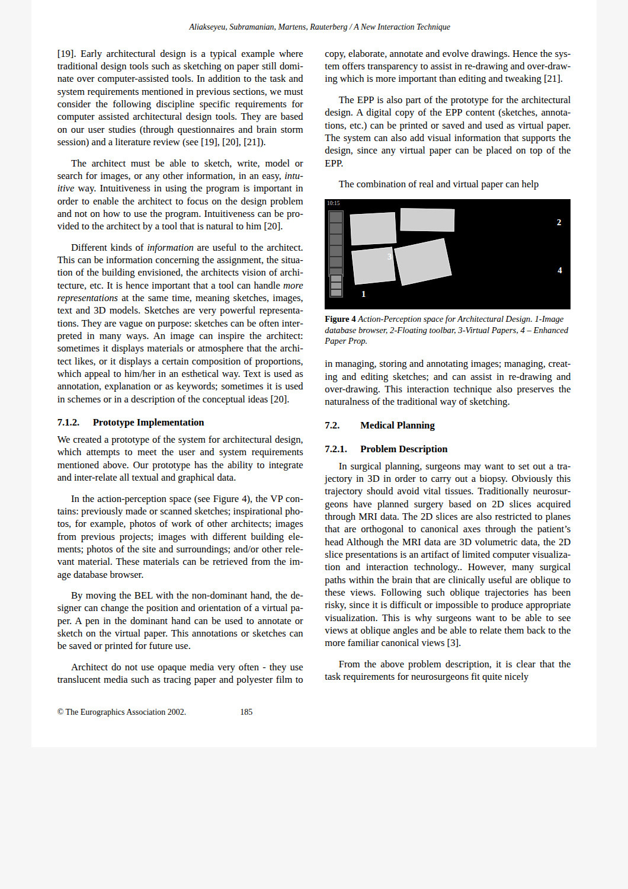Aliakseyeu, Subramanian, Martens, Rauterberg / A New Interaction Technique
[19]. Early architectural design is a typical example where traditional design tools such as sketching on paper still dominate over computer-assisted tools. In addition to the task and system requirements mentioned in previous sections, we must consider the following discipline specific requirements for computer assisted architectural design tools. They are based on our user studies (through questionnaires and brain storm session) and a literature review (see [19], [20], [21]).
The architect must be able to sketch, write, model or search for images, or any other information, in an easy, intuitive way. Intuitiveness in using the program is important in order to enable the architect to focus on the design problem and not on how to use the program. Intuitiveness can be provided to the architect by a tool that is natural to him [20].
Different kinds of information are useful to the architect. This can be information concerning the assignment, the situation of the building envisioned, the architects vision of architecture, etc. It is hence important that a tool can handle more representations at the same time, meaning sketches, images, text and 3D models. Sketches are very powerful representations. They are vague on purpose: sketches can be often interpreted in many ways. An image can inspire the architect: sometimes it displays materials or atmosphere that the architect likes, or it displays a certain composition of proportions, which appeal to him/her in an esthetical way. Text is used as annotation, explanation or as keywords; sometimes it is used in schemes or in a description of the conceptual ideas [20].
7.1.2. Prototype Implementation
We created a prototype of the system for architectural design, which attempts to meet the user and system requirements mentioned above. Our prototype has the ability to integrate and inter-relate all textual and graphical data.
In the action-perception space (see Figure 4), the VP contains: previously made or scanned sketches; inspirational photos, for example, photos of work of other architects; images from previous projects; images with different building elements; photos of the site and surroundings; and/or other relevant material. These materials can be retrieved from the image database browser.
By moving the BEL with the non-dominant hand, the designer can change the position and orientation of a virtual paper. A pen in the dominant hand can be used to annotate or sketch on the virtual paper. This annotations or sketches can be saved or printed for future use.
Architect do not use opaque media very often - they use translucent media such as tracing paper and polyester film to copy, elaborate, annotate and evolve drawings. Hence the system offers transparency to assist in re-drawing and over-drawing which is more important than editing and tweaking [21].
The EPP is also part of the prototype for the architectural design. A digital copy of the EPP content (sketches, annotations, etc.) can be printed or saved and used as virtual paper. The system can also add visual information that supports the design, since any virtual paper can be placed on top of the EPP.
The combination of real and virtual paper can help
10:15
1 2 3 4
Figure 4 Action-Perception space for Architectural Design. 1-Image database browser, 2-Floating toolbar, 3-Virtual Papers, 4 – Enhanced Paper Prop.
in managing, storing and annotating images; managing, creating and editing sketches; and can assist in re-drawing and over-drawing. This interaction technique also preserves the naturalness of the traditional way of sketching.
7.2. Medical Planning
7.2.1. Problem Description
In surgical planning, surgeons may want to set out a trajectory in 3D in order to carry out a biopsy. Obviously this trajectory should avoid vital tissues. Traditionally neurosurgeons have planned surgery based on 2D slices acquired through MRI data. The 2D slices are also restricted to planes that are orthogonal to canonical axes through the patient’s head Although the MRI data are 3D volumetric data, the 2D slice presentations is an artifact of limited computer visualization and interaction technology.. However, many surgical paths within the brain that are clinically useful are oblique to these views. Following such oblique trajectories has been risky, since it is difficult or impossible to produce appropriate visualization. This is why surgeons want to be able to see views at oblique angles and be able to relate them back to the more familiar canonical views [3].
From the above problem description, it is clear that the task requirements for neurosurgeons fit quite nicely
© The Eurographics Association 2002. 185